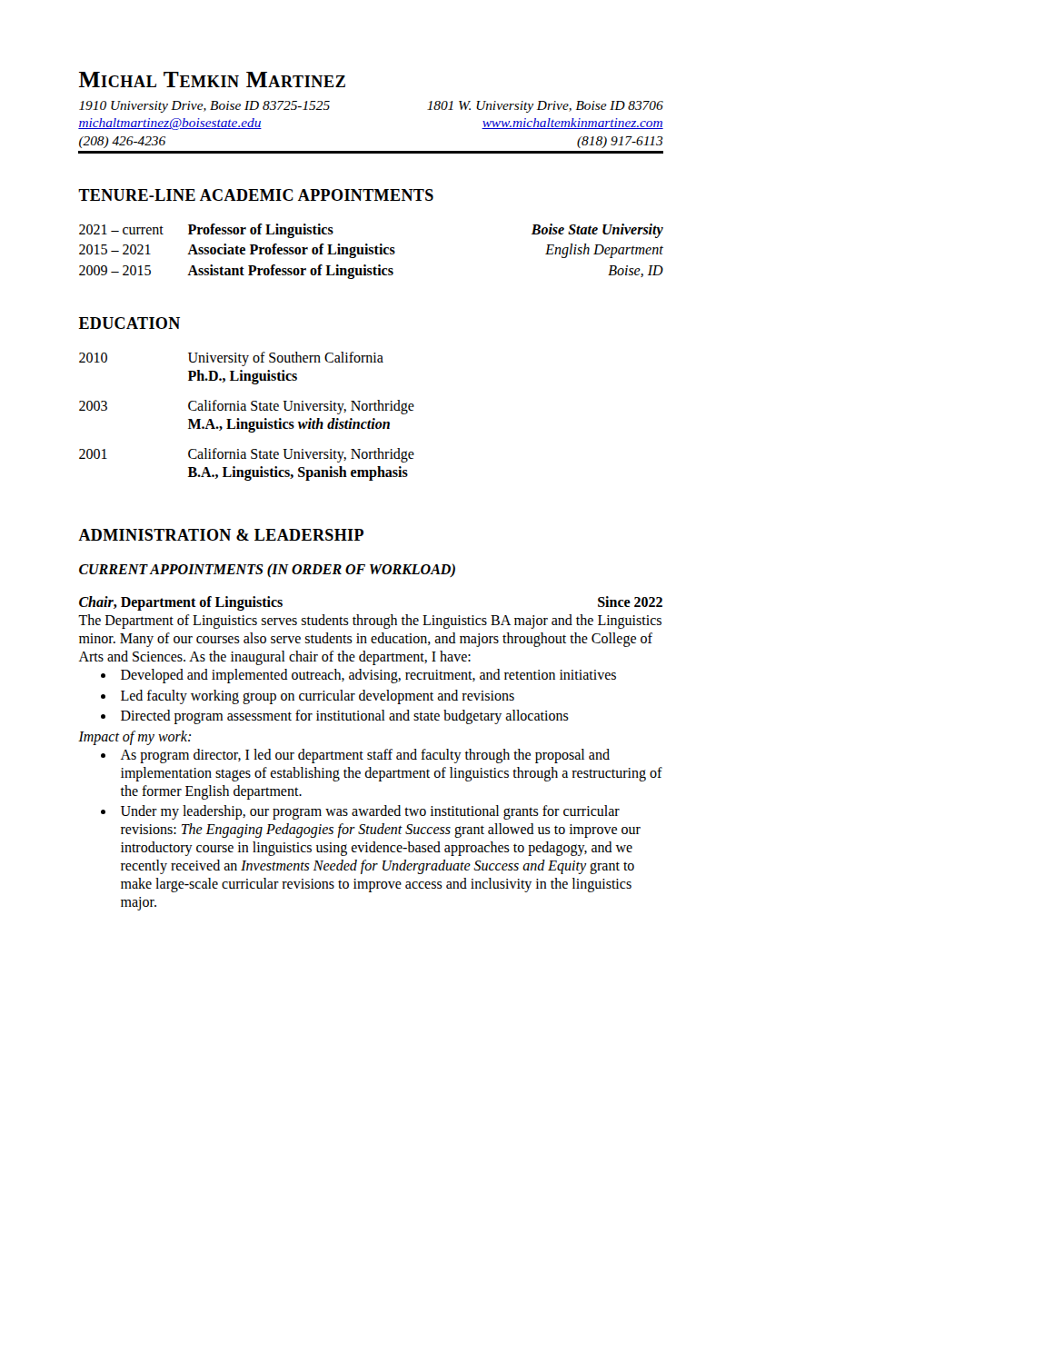Michal Temkin Martinez
| 1910 University Drive, Boise ID 83725-1525 | 1801 W. University Drive, Boise ID 83706 |
| michaltmartinez@boisestate.edu | www.michaltemkinmartinez.com |
| (208) 426-4236 | (818) 917-6113 |
TENURE-LINE ACADEMIC APPOINTMENTS
| 2021 – current | Professor of Linguistics | Boise State University |
| 2015 – 2021 | Associate Professor of Linguistics | English Department |
| 2009 – 2015 | Assistant Professor of Linguistics | Boise, ID |
EDUCATION
| 2010 | University of Southern California Ph.D., Linguistics |
| 2003 | California State University, Northridge M.A., Linguistics with distinction |
| 2001 | California State University, Northridge B.A., Linguistics, Spanish emphasis |
ADMINISTRATION & LEADERSHIP
CURRENT APPOINTMENTS (IN ORDER OF WORKLOAD)
Chair, Department of Linguistics Since 2022
The Department of Linguistics serves students through the Linguistics BA major and the Linguistics minor. Many of our courses also serve students in education, and majors throughout the College of Arts and Sciences. As the inaugural chair of the department, I have:
Developed and implemented outreach, advising, recruitment, and retention initiatives
Led faculty working group on curricular development and revisions
Directed program assessment for institutional and state budgetary allocations
Impact of my work:
As program director, I led our department staff and faculty through the proposal and implementation stages of establishing the department of linguistics through a restructuring of the former English department.
Under my leadership, our program was awarded two institutional grants for curricular revisions: The Engaging Pedagogies for Student Success grant allowed us to improve our introductory course in linguistics using evidence-based approaches to pedagogy, and we recently received an Investments Needed for Undergraduate Success and Equity grant to make large-scale curricular revisions to improve access and inclusivity in the linguistics major.